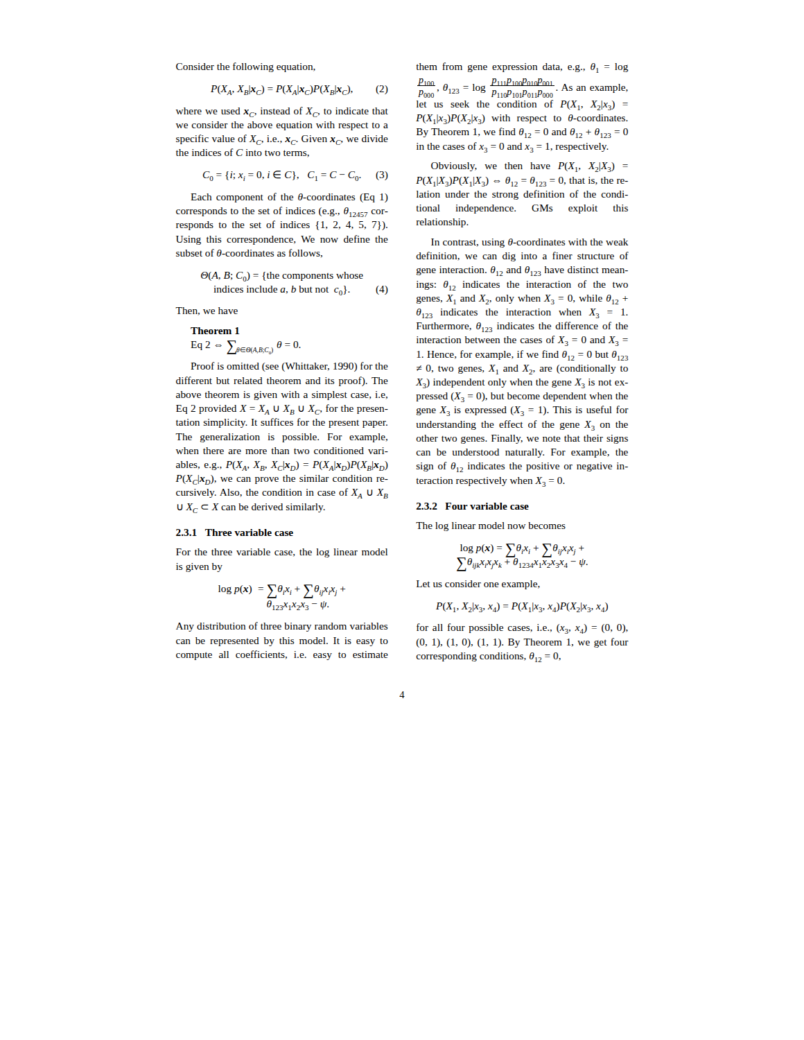Consider the following equation,
P(XA, XB|xC) = P(XA|xC)P(XB|xC), (2)
where we used xC, instead of XC, to indicate that we consider the above equation with respect to a specific value of XC, i.e., xC. Given xC, we divide the indices of C into two terms,
C0 = {i; xi = 0, i ∈ C}, C1 = C − C0. (3)
Each component of the θ-coordinates (Eq 1) corresponds to the set of indices (e.g., θ12457 corresponds to the set of indices {1, 2, 4, 5, 7}). Using this correspondence, We now define the subset of θ-coordinates as follows,
Θ(A, B; C0) = {the components whose
indices include a, b but not c0}. (4)
Then, we have
Theorem 1
Eq 2 ⇔ ∑θ∈Θ(A,B;C0) θ = 0.
Proof is omitted (see (Whittaker, 1990) for the different but related theorem and its proof). The above theorem is given with a simplest case, i.e, Eq 2 provided X = XA ∪ XB ∪ XC, for the presentation simplicity. It suffices for the present paper. The generalization is possible. For example, when there are more than two conditioned variables, e.g., P(XA, XB, XC|xD) = P(XA|xD)P(XB|xD) P(XC|xD), we can prove the similar condition recursively. Also, the condition in case of XA ∪ XB ∪ XC ⊂ X can be derived similarly.
2.3.1 Three variable case
For the three variable case, the log linear model is given by
log p(x) = ∑θixi + ∑θijxixj +
θ123x1x2x3 − ψ.
Any distribution of three binary random variables can be represented by this model. It is easy to compute all coefficients, i.e. easy to estimate them from gene expression data, e.g., θ1 = log p100 p000, θ123 = log p111p100p010p001 p110p101p011p000. As an example, let us seek the condition of P(X1, X2|x3) = P(X1|x3)P(X2|x3) with respect to θ-coordinates. By Theorem 1, we find θ12 = 0 and θ12 + θ123 = 0 in the cases of x3 = 0 and x3 = 1, respectively.
Obviously, we then have P(X1, X2|X3) = P(X1|X3)P(X1|X3) ⇔ θ12 = θ123 = 0, that is, the relation under the strong definition of the conditional independence. GMs exploit this relationship.
In contrast, using θ-coordinates with the weak definition, we can dig into a finer structure of gene interaction. θ12 and θ123 have distinct meanings: θ12 indicates the interaction of the two genes, X1 and X2, only when X3 = 0, while θ12 + θ123 indicates the interaction when X3 = 1. Furthermore, θ123 indicates the difference of the interaction between the cases of X3 = 0 and X3 = 1. Hence, for example, if we find θ12 = 0 but θ123 ≠ 0, two genes, X1 and X2, are (conditionally to X3) independent only when the gene X3 is not expressed (X3 = 0), but become dependent when the gene X3 is expressed (X3 = 1). This is useful for understanding the effect of the gene X3 on the other two genes. Finally, we note that their signs can be understood naturally. For example, the sign of θ12 indicates the positive or negative interaction respectively when X3 = 0.
2.3.2 Four variable case
The log linear model now becomes
log p(x) = ∑θixi + ∑θijxixj +
∑θijkxixjxk + θ1234x1x2x3x4 − ψ.
Let us consider one example,
P(X1, X2|x3, x4) = P(X1|x3, x4)P(X2|x3, x4)
for all four possible cases, i.e., (x3, x4) = (0, 0), (0, 1), (1, 0), (1, 1). By Theorem 1, we get four corresponding conditions, θ12 = 0,
4